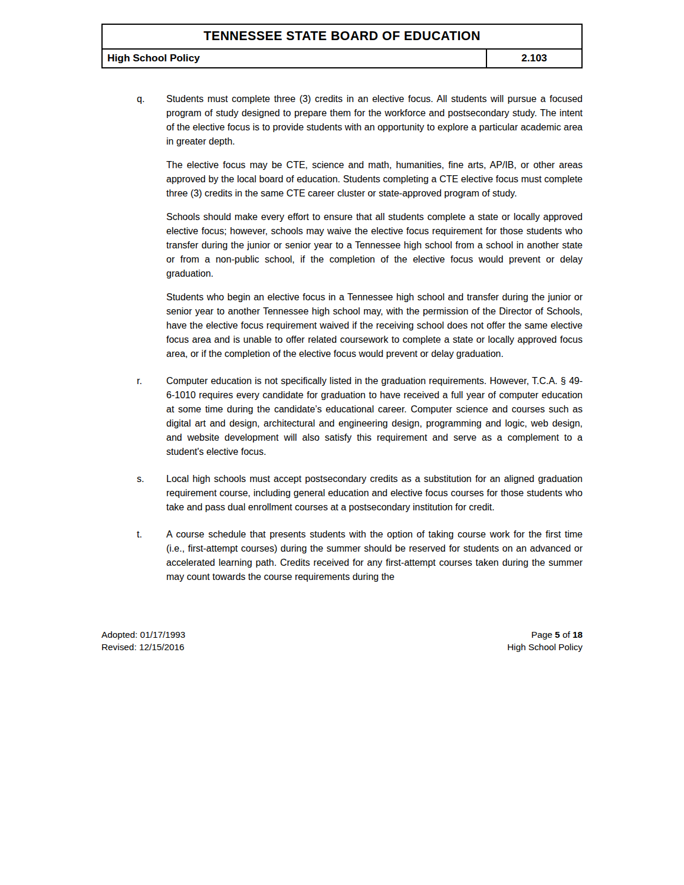TENNESSEE STATE BOARD OF EDUCATION
High School Policy
2.103
q.
Students must complete three (3) credits in an elective focus. All students will pursue a focused program of study designed to prepare them for the workforce and postsecondary study. The intent of the elective focus is to provide students with an opportunity to explore a particular academic area in greater depth.
The elective focus may be CTE, science and math, humanities, fine arts, AP/IB, or other areas approved by the local board of education. Students completing a CTE elective focus must complete three (3) credits in the same CTE career cluster or state-approved program of study.
Schools should make every effort to ensure that all students complete a state or locally approved elective focus; however, schools may waive the elective focus requirement for those students who transfer during the junior or senior year to a Tennessee high school from a school in another state or from a non-public school, if the completion of the elective focus would prevent or delay graduation.
Students who begin an elective focus in a Tennessee high school and transfer during the junior or senior year to another Tennessee high school may, with the permission of the Director of Schools, have the elective focus requirement waived if the receiving school does not offer the same elective focus area and is unable to offer related coursework to complete a state or locally approved focus area, or if the completion of the elective focus would prevent or delay graduation.
r.
Computer education is not specifically listed in the graduation requirements. However, T.C.A. § 49-6-1010 requires every candidate for graduation to have received a full year of computer education at some time during the candidate’s educational career. Computer science and courses such as digital art and design, architectural and engineering design, programming and logic, web design, and website development will also satisfy this requirement and serve as a complement to a student's elective focus.
s.
Local high schools must accept postsecondary credits as a substitution for an aligned graduation requirement course, including general education and elective focus courses for those students who take and pass dual enrollment courses at a postsecondary institution for credit.
t.
A course schedule that presents students with the option of taking course work for the first time (i.e., first-attempt courses) during the summer should be reserved for students on an advanced or accelerated learning path. Credits received for any first-attempt courses taken during the summer may count towards the course requirements during the
Adopted: 01/17/1993
Revised: 12/15/2016
Page 5 of 18
High School Policy